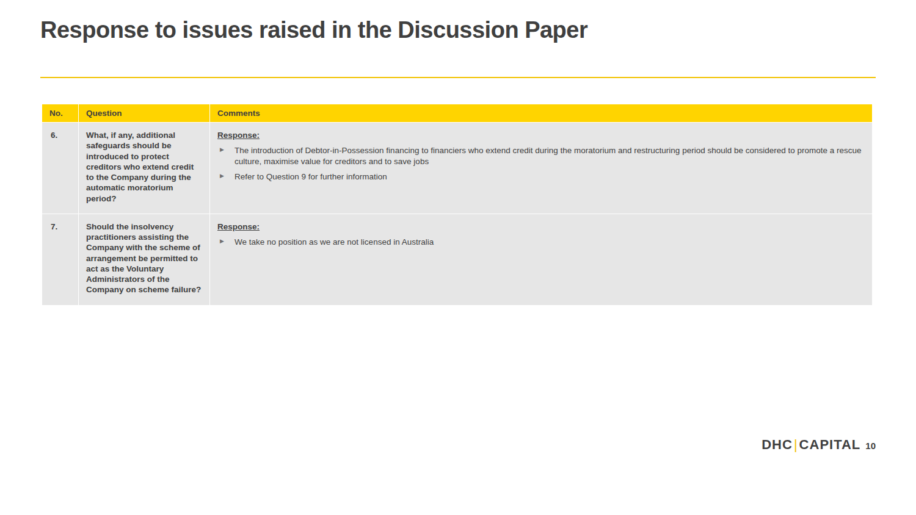Response to issues raised in the Discussion Paper
| No. | Question | Comments |
| --- | --- | --- |
| 6. | What, if any, additional safeguards should be introduced to protect creditors who extend credit to the Company during the automatic moratorium period? | Response: The introduction of Debtor-in-Possession financing to financiers who extend credit during the moratorium and restructuring period should be considered to promote a rescue culture, maximise value for creditors and to save jobs Refer to Question 9 for further information |
| 7. | Should the insolvency practitioners assisting the Company with the scheme of arrangement be permitted to act as the Voluntary Administrators of the Company on scheme failure? | Response: We take no position as we are not licensed in Australia |
DHC|CAPITAL 10